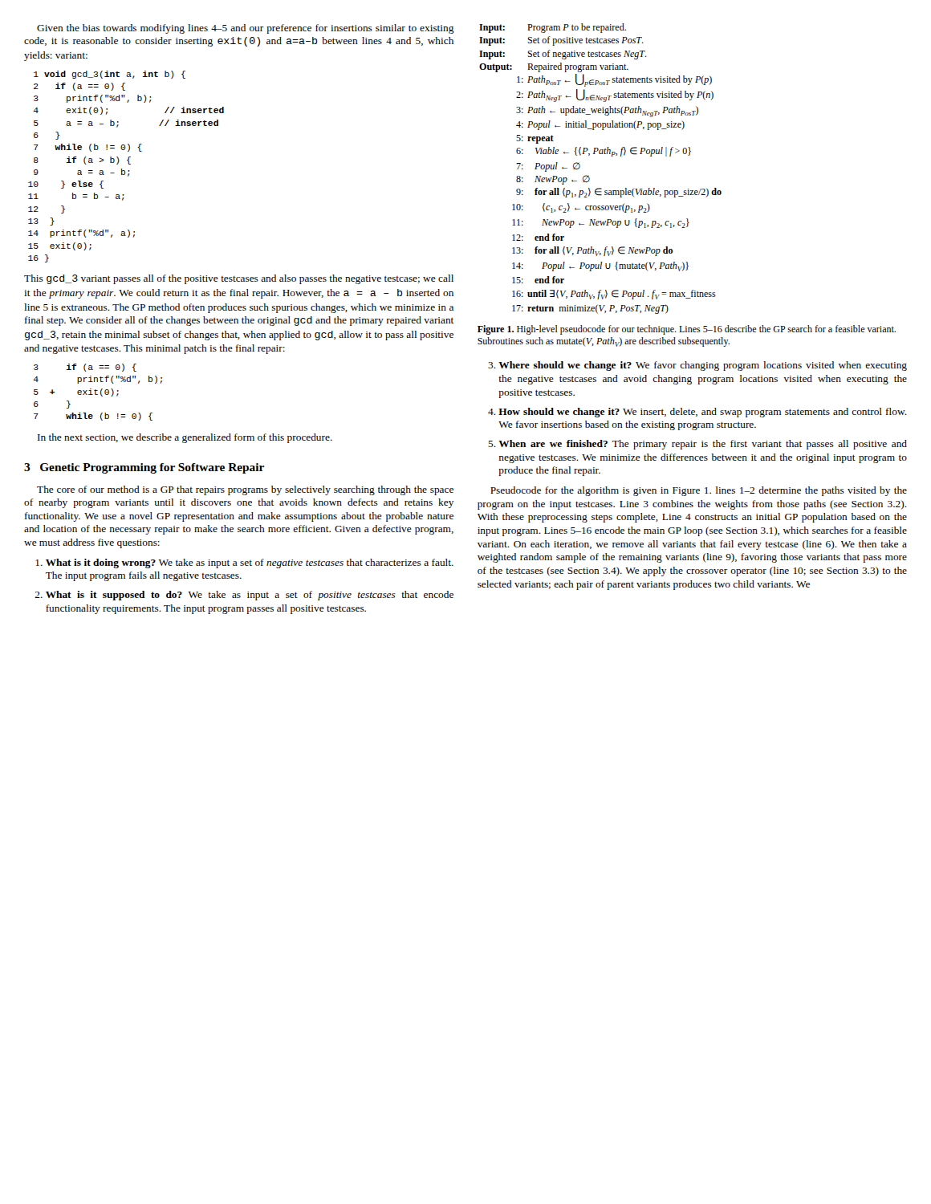Given the bias towards modifying lines 4–5 and our preference for insertions similar to existing code, it is reasonable to consider inserting exit(0) and a=a–b between lines 4 and 5, which yields: variant:
1 void gcd_3(int a, int b) {
2  if (a == 0) {
3    printf("%d", b);
4    exit(0);          // inserted
5    a = a – b;       // inserted
6  }
7  while (b != 0) {
8    if (a > b) {
9      a = a – b;
10   } else {
11     b = b – a;
12   }
13 }
14 printf("%d", a);
15 exit(0);
16}
This gcd_3 variant passes all of the positive testcases and also passes the negative testcase; we call it the primary repair. We could return it as the final repair. However, the a = a – b inserted on line 5 is extraneous. The GP method often produces such spurious changes, which we minimize in a final step. We consider all of the changes between the original gcd and the primary repaired variant gcd_3, retain the minimal subset of changes that, when applied to gcd, allow it to pass all positive and negative testcases. This minimal patch is the final repair:
3    if (a == 0) {
4      printf("%d", b);
5 +    exit(0);
6    }
7    while (b != 0) {
In the next section, we describe a generalized form of this procedure.
3 Genetic Programming for Software Repair
The core of our method is a GP that repairs programs by selectively searching through the space of nearby program variants until it discovers one that avoids known defects and retains key functionality. We use a novel GP representation and make assumptions about the probable nature and location of the necessary repair to make the search more efficient. Given a defective program, we must address five questions:
What is it doing wrong? We take as input a set of negative testcases that characterizes a fault. The input program fails all negative testcases.
What is it supposed to do? We take as input a set of positive testcases that encode functionality requirements. The input program passes all positive testcases.
| Input: | Program P to be repaired. |
| Input: | Set of positive testcases PosT . |
| Input: | Set of negative testcases NegT . |
| Output: | Repaired program variant. |
| 1: | Path PosT ← ⋃ p ∈ PosT statements visited by P ( p ) |
| 2: | Path NegT ← ⋃ n ∈ NegT statements visited by P ( n ) |
| 3: | Path ← update_weights( Path NegT , Path PosT ) |
| 4: | Popul ← initial_population( P , pop_size) |
| 5: | repeat |
| 6: | Viable ← {⟨ P , Path P , f ⟩ ∈ Popul / f > 0} |
| 7: | Popul ← ∅ |
| 8: | NewPop ← ∅ |
| 9: | for all ⟨ p 1 , p 2 ⟩ ∈ sample( Viable , pop_size/2) do |
| 10: | ⟨ c 1 , c 2 ⟩ ← crossover( p 1 , p 2 ) |
| 11: | NewPop ← NewPop ∪ { p 1 , p 2 , c 1 , c 2 } |
| 12: | end for |
| 13: | for all ⟨ V , Path V , f V ⟩ ∈ NewPop do |
| 14: | Popul ← Popul ∪ {mutate( V , Path V )} |
| 15: | end for |
| 16: | until ∃⟨ V , Path V , f V ⟩ ∈ Popul . f V = max_fitness |
| 17: | return minimize( V , P , PosT , NegT ) |
Figure 1. High-level pseudocode for our technique. Lines 5–16 describe the GP search for a feasible variant. Subroutines such as mutate(V, PathV) are described subsequently.
Where should we change it? We favor changing program locations visited when executing the negative testcases and avoid changing program locations visited when executing the positive testcases.
How should we change it? We insert, delete, and swap program statements and control flow. We favor insertions based on the existing program structure.
When are we finished? The primary repair is the first variant that passes all positive and negative testcases. We minimize the differences between it and the original input program to produce the final repair.
Pseudocode for the algorithm is given in Figure 1. lines 1–2 determine the paths visited by the program on the input testcases. Line 3 combines the weights from those paths (see Section 3.2). With these preprocessing steps complete, Line 4 constructs an initial GP population based on the input program. Lines 5–16 encode the main GP loop (see Section 3.1), which searches for a feasible variant. On each iteration, we remove all variants that fail every testcase (line 6). We then take a weighted random sample of the remaining variants (line 9), favoring those variants that pass more of the testcases (see Section 3.4). We apply the crossover operator (line 10; see Section 3.3) to the selected variants; each pair of parent variants produces two child variants. We